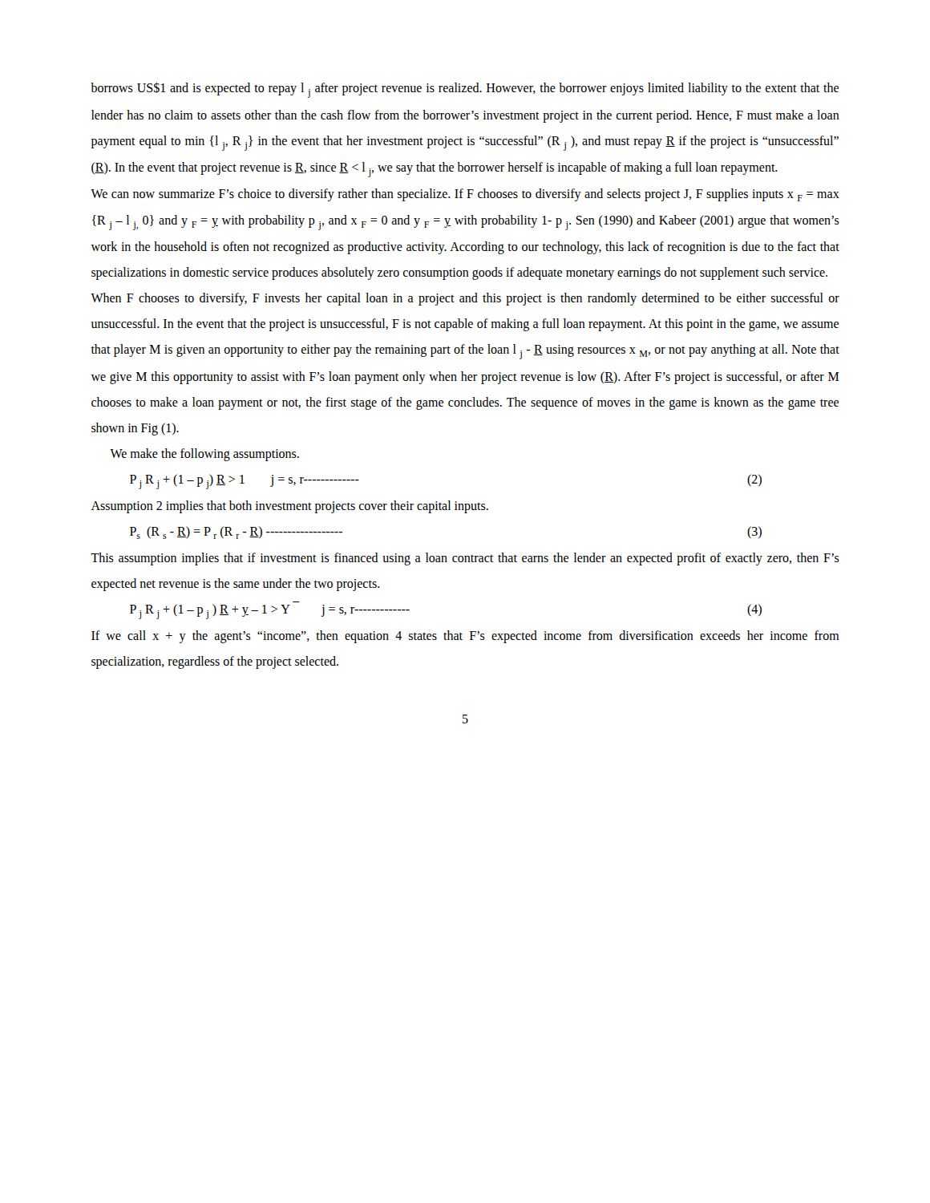borrows US$1 and is expected to repay l j after project revenue is realized. However, the borrower enjoys limited liability to the extent that the lender has no claim to assets other than the cash flow from the borrower’s investment project in the current period. Hence, F must make a loan payment equal to min {l j, R j} in the event that her investment project is “successful” (R j ), and must repay R if the project is “unsuccessful” (R). In the event that project revenue is R, since R < l j, we say that the borrower herself is incapable of making a full loan repayment.
We can now summarize F’s choice to diversify rather than specialize. If F chooses to diversify and selects project J, F supplies inputs x F = max {R j – l j, 0} and y F = y with probability p j, and x F = 0 and y F = y with probability 1- p j. Sen (1990) and Kabeer (2001) argue that women’s work in the household is often not recognized as productive activity. According to our technology, this lack of recognition is due to the fact that specializations in domestic service produces absolutely zero consumption goods if adequate monetary earnings do not supplement such service.
When F chooses to diversify, F invests her capital loan in a project and this project is then randomly determined to be either successful or unsuccessful. In the event that the project is unsuccessful, F is not capable of making a full loan repayment. At this point in the game, we assume that player M is given an opportunity to either pay the remaining part of the loan l j - R using resources x M, or not pay anything at all. Note that we give M this opportunity to assist with F’s loan payment only when her project revenue is low (R). After F’s project is successful, or after M chooses to make a loan payment or not, the first stage of the game concludes. The sequence of moves in the game is known as the game tree shown in Fig (1).
We make the following assumptions.
P j R j + (1 – p j) R > 1 j = s, r-------------(2)
Assumption 2 implies that both investment projects cover their capital inputs.
Ps (R s - R) = P r (R r - R) ------------------(3)
This assumption implies that if investment is financed using a loan contract that earns the lender an expected profit of exactly zero, then F’s expected net revenue is the same under the two projects.
P j R j + (1 – p j ) R + y – 1 > Y j = s, r-------------(4)
If we call x + y the agent’s “income”, then equation 4 states that F’s expected income from diversification exceeds her income from specialization, regardless of the project selected.
5